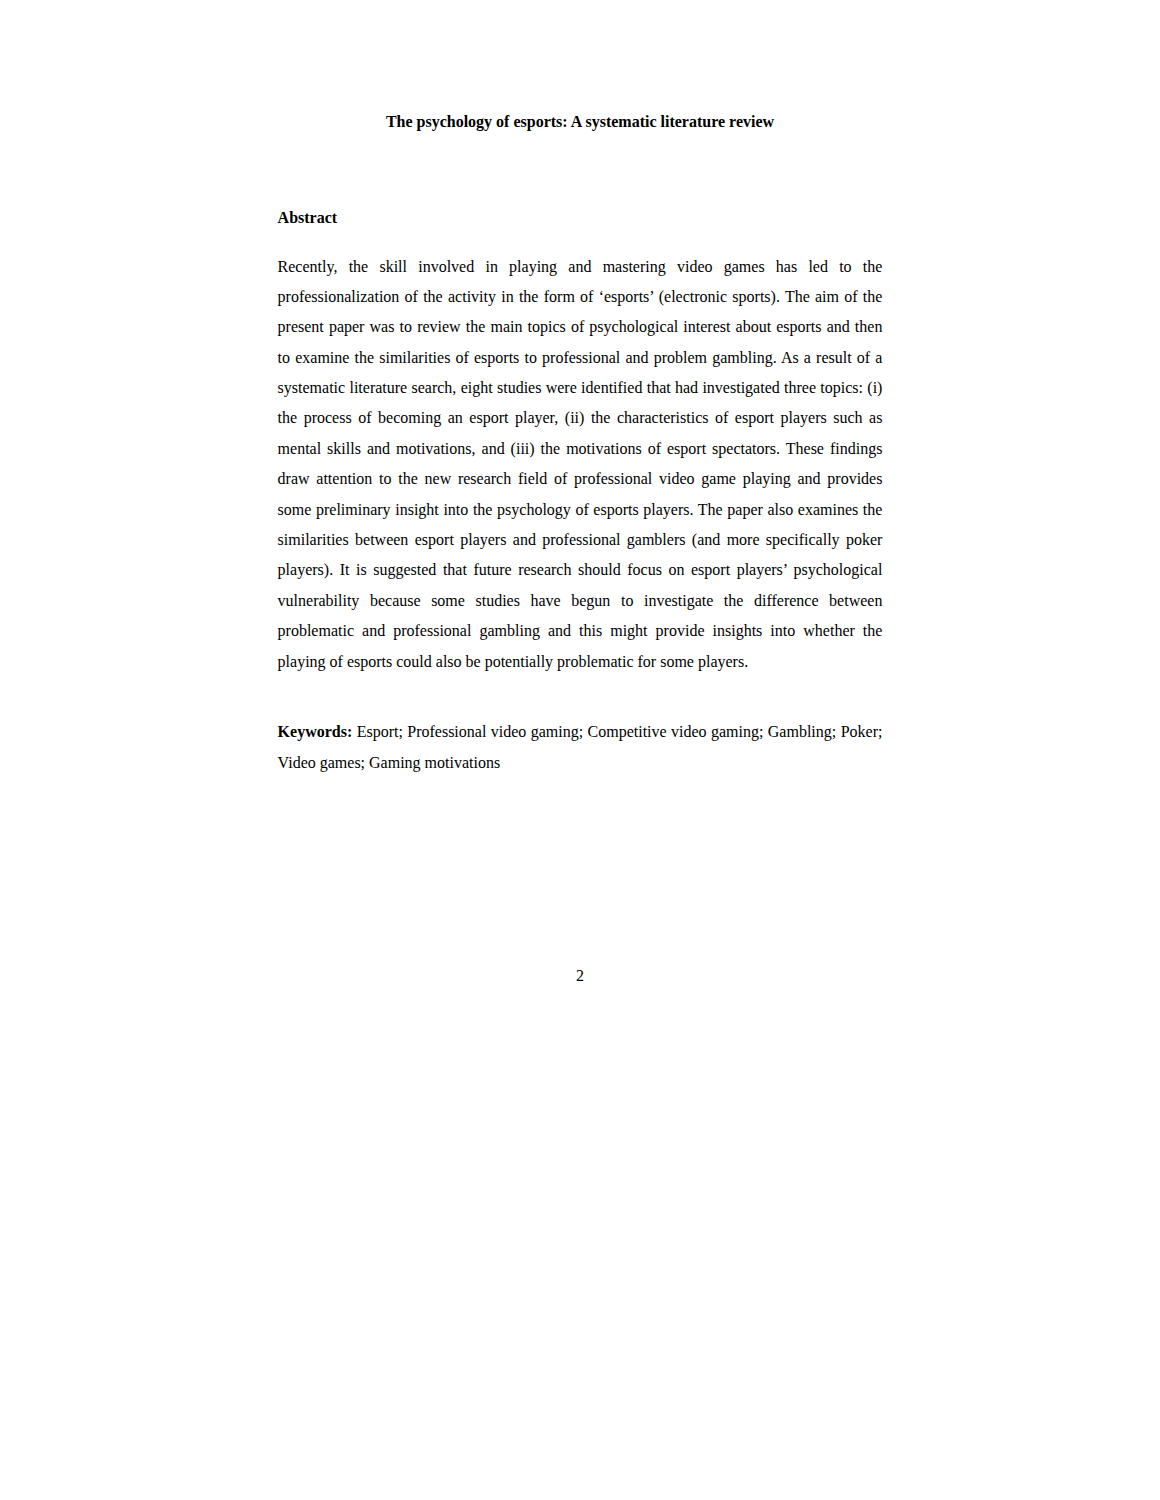The psychology of esports: A systematic literature review
Abstract
Recently, the skill involved in playing and mastering video games has led to the professionalization of the activity in the form of ‘esports’ (electronic sports). The aim of the present paper was to review the main topics of psychological interest about esports and then to examine the similarities of esports to professional and problem gambling. As a result of a systematic literature search, eight studies were identified that had investigated three topics: (i) the process of becoming an esport player, (ii) the characteristics of esport players such as mental skills and motivations, and (iii) the motivations of esport spectators. These findings draw attention to the new research field of professional video game playing and provides some preliminary insight into the psychology of esports players. The paper also examines the similarities between esport players and professional gamblers (and more specifically poker players). It is suggested that future research should focus on esport players’ psychological vulnerability because some studies have begun to investigate the difference between problematic and professional gambling and this might provide insights into whether the playing of esports could also be potentially problematic for some players.
Keywords: Esport; Professional video gaming; Competitive video gaming; Gambling; Poker; Video games; Gaming motivations
2